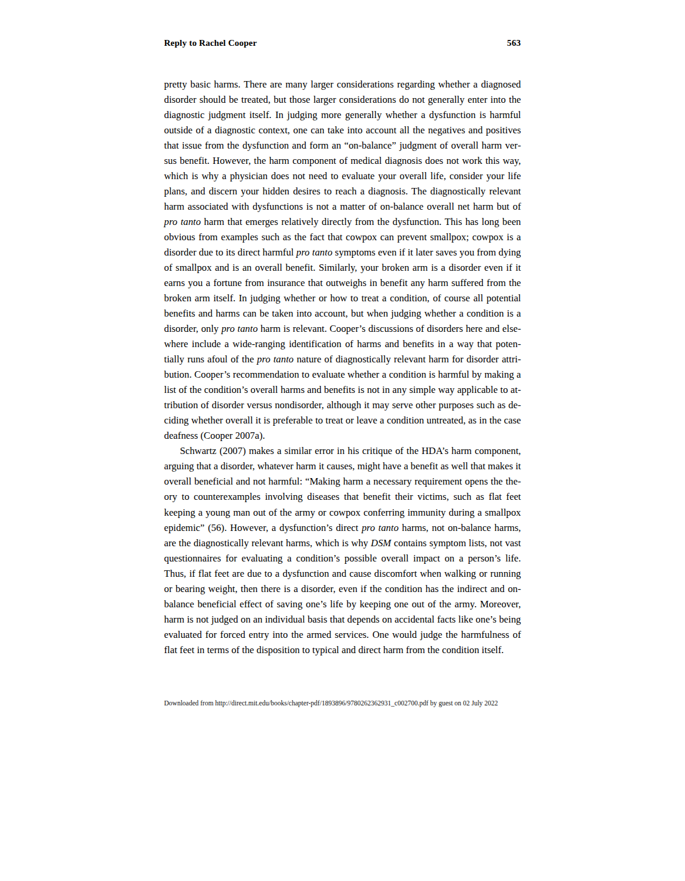Reply to Rachel Cooper 563
pretty basic harms. There are many larger considerations regarding whether a diagnosed disorder should be treated, but those larger considerations do not generally enter into the diagnostic judgment itself. In judging more generally whether a dysfunction is harmful outside of a diagnostic context, one can take into account all the negatives and positives that issue from the dysfunction and form an “on-balance” judgment of overall harm versus benefit. However, the harm component of medical diagnosis does not work this way, which is why a physician does not need to evaluate your overall life, consider your life plans, and discern your hidden desires to reach a diagnosis. The diagnostically relevant harm associated with dysfunctions is not a matter of on-balance overall net harm but of pro tanto harm that emerges relatively directly from the dysfunction. This has long been obvious from examples such as the fact that cowpox can prevent smallpox; cowpox is a disorder due to its direct harmful pro tanto symptoms even if it later saves you from dying of smallpox and is an overall benefit. Similarly, your broken arm is a disorder even if it earns you a fortune from insurance that outweighs in benefit any harm suffered from the broken arm itself. In judging whether or how to treat a condition, of course all potential benefits and harms can be taken into account, but when judging whether a condition is a disorder, only pro tanto harm is relevant. Cooper’s discussions of disorders here and elsewhere include a wide-ranging identification of harms and benefits in a way that potentially runs afoul of the pro tanto nature of diagnostically relevant harm for disorder attribution. Cooper’s recommendation to evaluate whether a condition is harmful by making a list of the condition’s overall harms and benefits is not in any simple way applicable to attribution of disorder versus nondisorder, although it may serve other purposes such as deciding whether overall it is preferable to treat or leave a condition untreated, as in the case deafness (Cooper 2007a).
Schwartz (2007) makes a similar error in his critique of the HDA’s harm component, arguing that a disorder, whatever harm it causes, might have a benefit as well that makes it overall beneficial and not harmful: “Making harm a necessary requirement opens the theory to counterexamples involving diseases that benefit their victims, such as flat feet keeping a young man out of the army or cowpox conferring immunity during a smallpox epidemic” (56). However, a dysfunction’s direct pro tanto harms, not on-balance harms, are the diagnostically relevant harms, which is why DSM contains symptom lists, not vast questionnaires for evaluating a condition’s possible overall impact on a person’s life. Thus, if flat feet are due to a dysfunction and cause discomfort when walking or running or bearing weight, then there is a disorder, even if the condition has the indirect and on-balance beneficial effect of saving one’s life by keeping one out of the army. Moreover, harm is not judged on an individual basis that depends on accidental facts like one’s being evaluated for forced entry into the armed services. One would judge the harmfulness of flat feet in terms of the disposition to typical and direct harm from the condition itself.
Downloaded from http://direct.mit.edu/books/chapter-pdf/1893896/9780262362931_c002700.pdf by guest on 02 July 2022